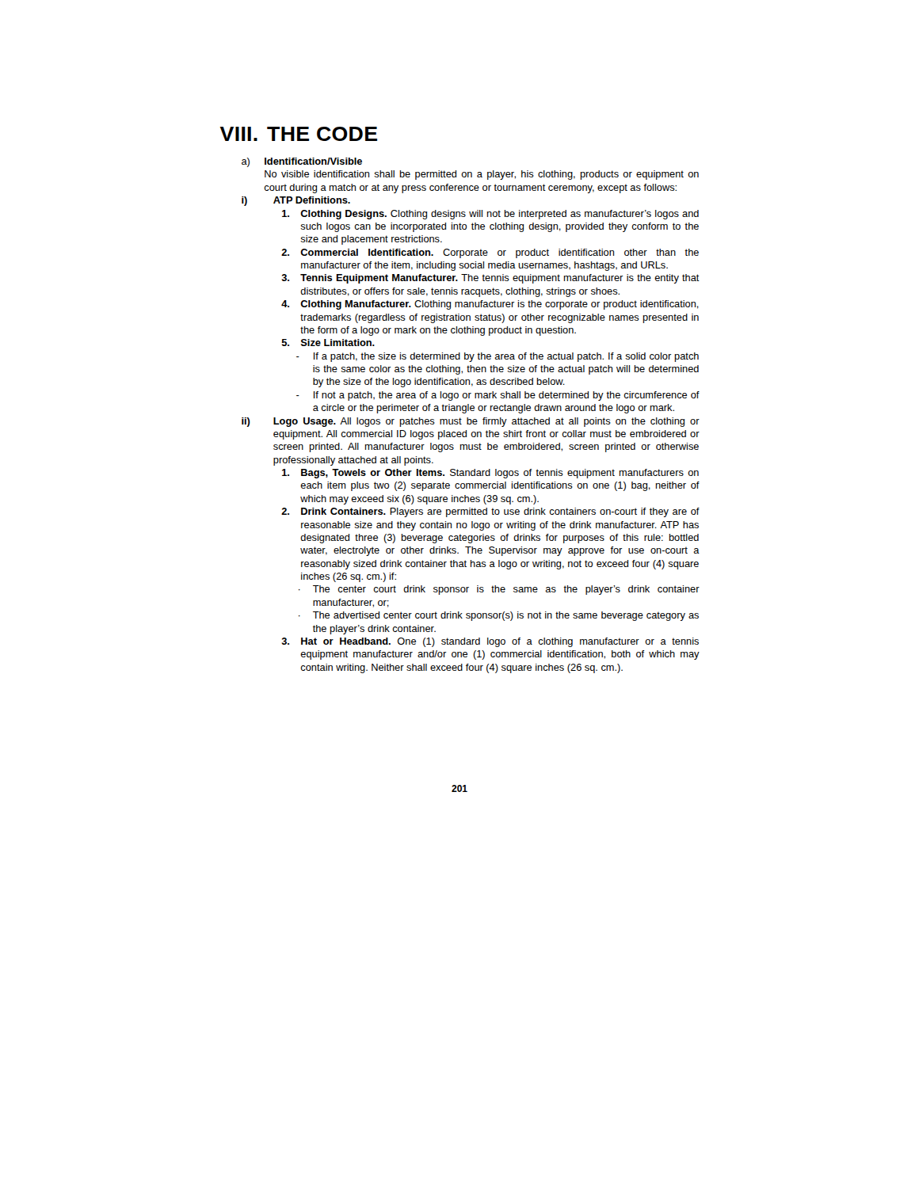VIII. THE CODE
a) Identification/Visible
No visible identification shall be permitted on a player, his clothing, products or equipment on court during a match or at any press conference or tournament ceremony, except as follows:
i) ATP Definitions.
1. Clothing Designs. Clothing designs will not be interpreted as manufacturer’s logos and such logos can be incorporated into the clothing design, provided they conform to the size and placement restrictions.
2. Commercial Identification. Corporate or product identification other than the manufacturer of the item, including social media usernames, hashtags, and URLs.
3. Tennis Equipment Manufacturer. The tennis equipment manufacturer is the entity that distributes, or offers for sale, tennis racquets, clothing, strings or shoes.
4. Clothing Manufacturer. Clothing manufacturer is the corporate or product identification, trademarks (regardless of registration status) or other recognizable names presented in the form of a logo or mark on the clothing product in question.
5. Size Limitation.
- If a patch, the size is determined by the area of the actual patch. If a solid color patch is the same color as the clothing, then the size of the actual patch will be determined by the size of the logo identification, as described below.
- If not a patch, the area of a logo or mark shall be determined by the circumference of a circle or the perimeter of a triangle or rectangle drawn around the logo or mark.
ii) Logo Usage. All logos or patches must be firmly attached at all points on the clothing or equipment. All commercial ID logos placed on the shirt front or collar must be embroidered or screen printed. All manufacturer logos must be embroidered, screen printed or otherwise professionally attached at all points.
1. Bags, Towels or Other Items. Standard logos of tennis equipment manufacturers on each item plus two (2) separate commercial identifications on one (1) bag, neither of which may exceed six (6) square inches (39 sq. cm.).
2. Drink Containers. Players are permitted to use drink containers on-court if they are of reasonable size and they contain no logo or writing of the drink manufacturer. ATP has designated three (3) beverage categories of drinks for purposes of this rule: bottled water, electrolyte or other drinks. The Supervisor may approve for use on-court a reasonably sized drink container that has a logo or writing, not to exceed four (4) square inches (26 sq. cm.) if:
· The center court drink sponsor is the same as the player’s drink container manufacturer, or;
· The advertised center court drink sponsor(s) is not in the same beverage category as the player’s drink container.
3. Hat or Headband. One (1) standard logo of a clothing manufacturer or a tennis equipment manufacturer and/or one (1) commercial identification, both of which may contain writing. Neither shall exceed four (4) square inches (26 sq. cm.).
201